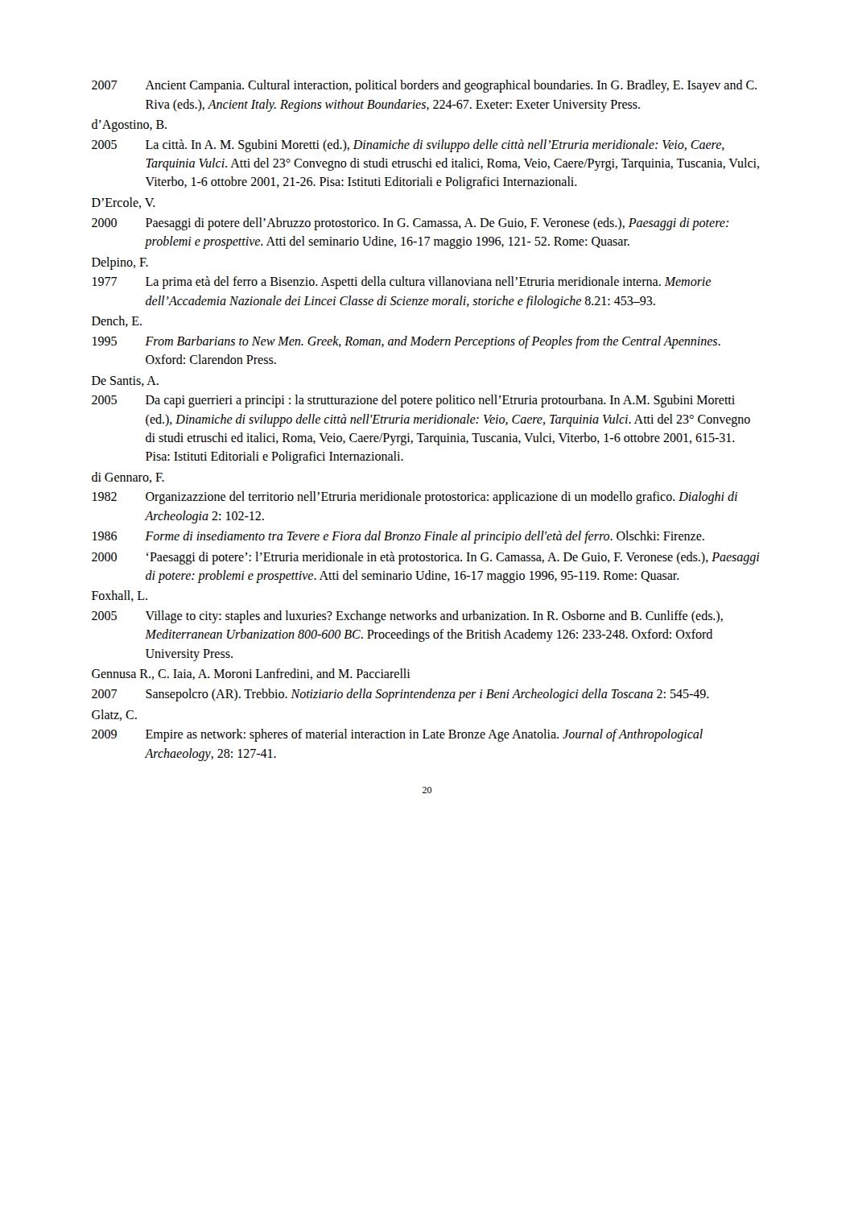2007
Ancient Campania. Cultural interaction, political borders and geographical boundaries. In G. Bradley, E. Isayev and C. Riva (eds.), Ancient Italy. Regions without Boundaries, 224-67. Exeter: Exeter University Press.
d’Agostino, B.
2005
La città. In A. M. Sgubini Moretti (ed.), Dinamiche di sviluppo delle città nell’Etruria meridionale: Veio, Caere, Tarquinia Vulci. Atti del 23° Convegno di studi etruschi ed italici, Roma, Veio, Caere/Pyrgi, Tarquinia, Tuscania, Vulci, Viterbo, 1-6 ottobre 2001, 21-26. Pisa: Istituti Editoriali e Poligrafici Internazionali.
D’Ercole, V.
2000
Paesaggi di potere dell’Abruzzo protostorico. In G. Camassa, A. De Guio, F. Veronese (eds.), Paesaggi di potere: problemi e prospettive. Atti del seminario Udine, 16-17 maggio 1996, 121- 52. Rome: Quasar.
Delpino, F.
1977
La prima età del ferro a Bisenzio. Aspetti della cultura villanoviana nell’Etruria meridionale interna. Memorie dell’Accademia Nazionale dei Lincei Classe di Scienze morali, storiche e filologiche 8.21: 453–93.
Dench, E.
1995
From Barbarians to New Men. Greek, Roman, and Modern Perceptions of Peoples from the Central Apennines. Oxford: Clarendon Press.
De Santis, A.
2005
Da capi guerrieri a principi : la strutturazione del potere politico nell’Etruria protourbana. In A.M. Sgubini Moretti (ed.), Dinamiche di sviluppo delle città nell'Etruria meridionale: Veio, Caere, Tarquinia Vulci. Atti del 23° Convegno di studi etruschi ed italici, Roma, Veio, Caere/Pyrgi, Tarquinia, Tuscania, Vulci, Viterbo, 1-6 ottobre 2001, 615-31. Pisa: Istituti Editoriali e Poligrafici Internazionali.
di Gennaro, F.
1982
Organizazzione del territorio nell’Etruria meridionale protostorica: applicazione di un modello grafico. Dialoghi di Archeologia 2: 102-12.
1986
Forme di insediamento tra Tevere e Fiora dal Bronzo Finale al principio dell'età del ferro. Olschki: Firenze.
2000
‘Paesaggi di potere’: l’Etruria meridionale in età protostorica. In G. Camassa, A. De Guio, F. Veronese (eds.), Paesaggi di potere: problemi e prospettive. Atti del seminario Udine, 16-17 maggio 1996, 95-119. Rome: Quasar.
Foxhall, L.
2005
Village to city: staples and luxuries? Exchange networks and urbanization. In R. Osborne and B. Cunliffe (eds.), Mediterranean Urbanization 800-600 BC. Proceedings of the British Academy 126: 233-248. Oxford: Oxford University Press.
Gennusa R., C. Iaia, A. Moroni Lanfredini, and M. Pacciarelli
2007
Sansepolcro (AR). Trebbio. Notiziario della Soprintendenza per i Beni Archeologici della Toscana 2: 545-49.
Glatz, C.
2009
Empire as network: spheres of material interaction in Late Bronze Age Anatolia. Journal of Anthropological Archaeology, 28: 127-41.
20